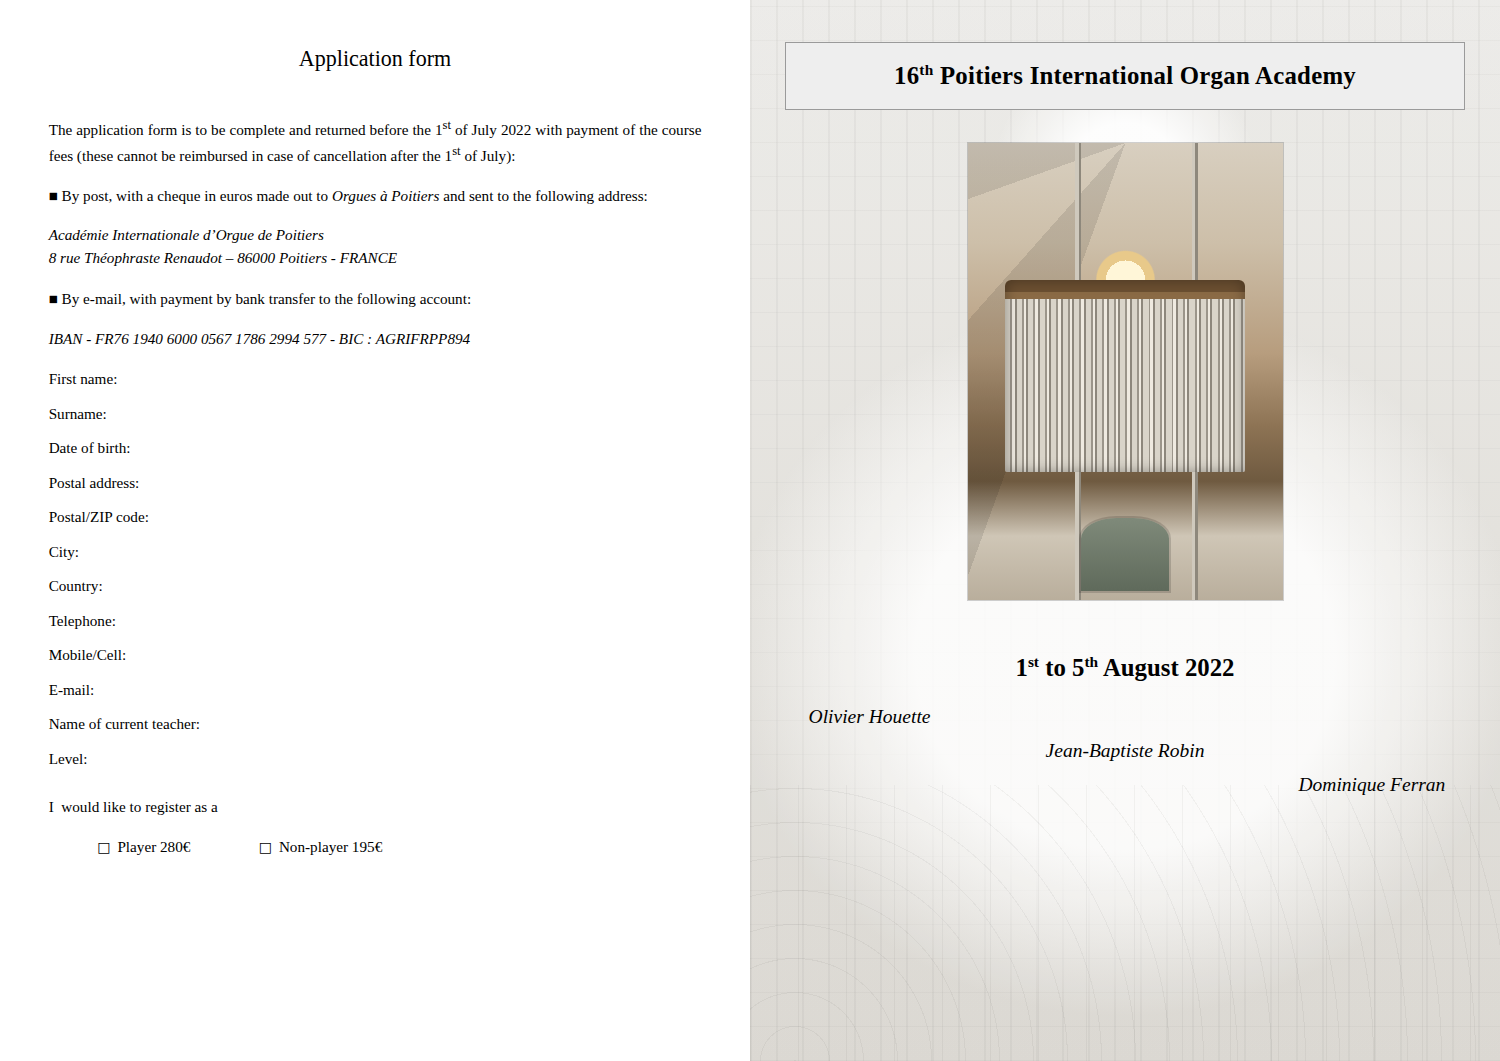Application form
The application form is to be complete and returned before the 1st of July 2022 with payment of the course fees (these cannot be reimbursed in case of cancellation after the 1st of July):
■ By post, with a cheque in euros made out to Orgues à Poitiers and sent to the following address:
Académie Internationale d’Orgue de Poitiers
8 rue Théophraste Renaudot – 86000 Poitiers - FRANCE
■ By e-mail, with payment by bank transfer to the following account:
IBAN - FR76 1940 6000 0567 1786 2994 577 - BIC : AGRIFRPP894
First name:
Surname:
Date of birth:
Postal address:
Postal/ZIP code:
City:
Country:
Telephone:
Mobile/Cell:
E-mail:
Name of current teacher:
Level:
I would like to register as a
□Player 280€ □Non-player 195€
16th Poitiers International Organ Academy
1st to 5th August 2022
Olivier Houette
Jean-Baptiste Robin
Dominique Ferran